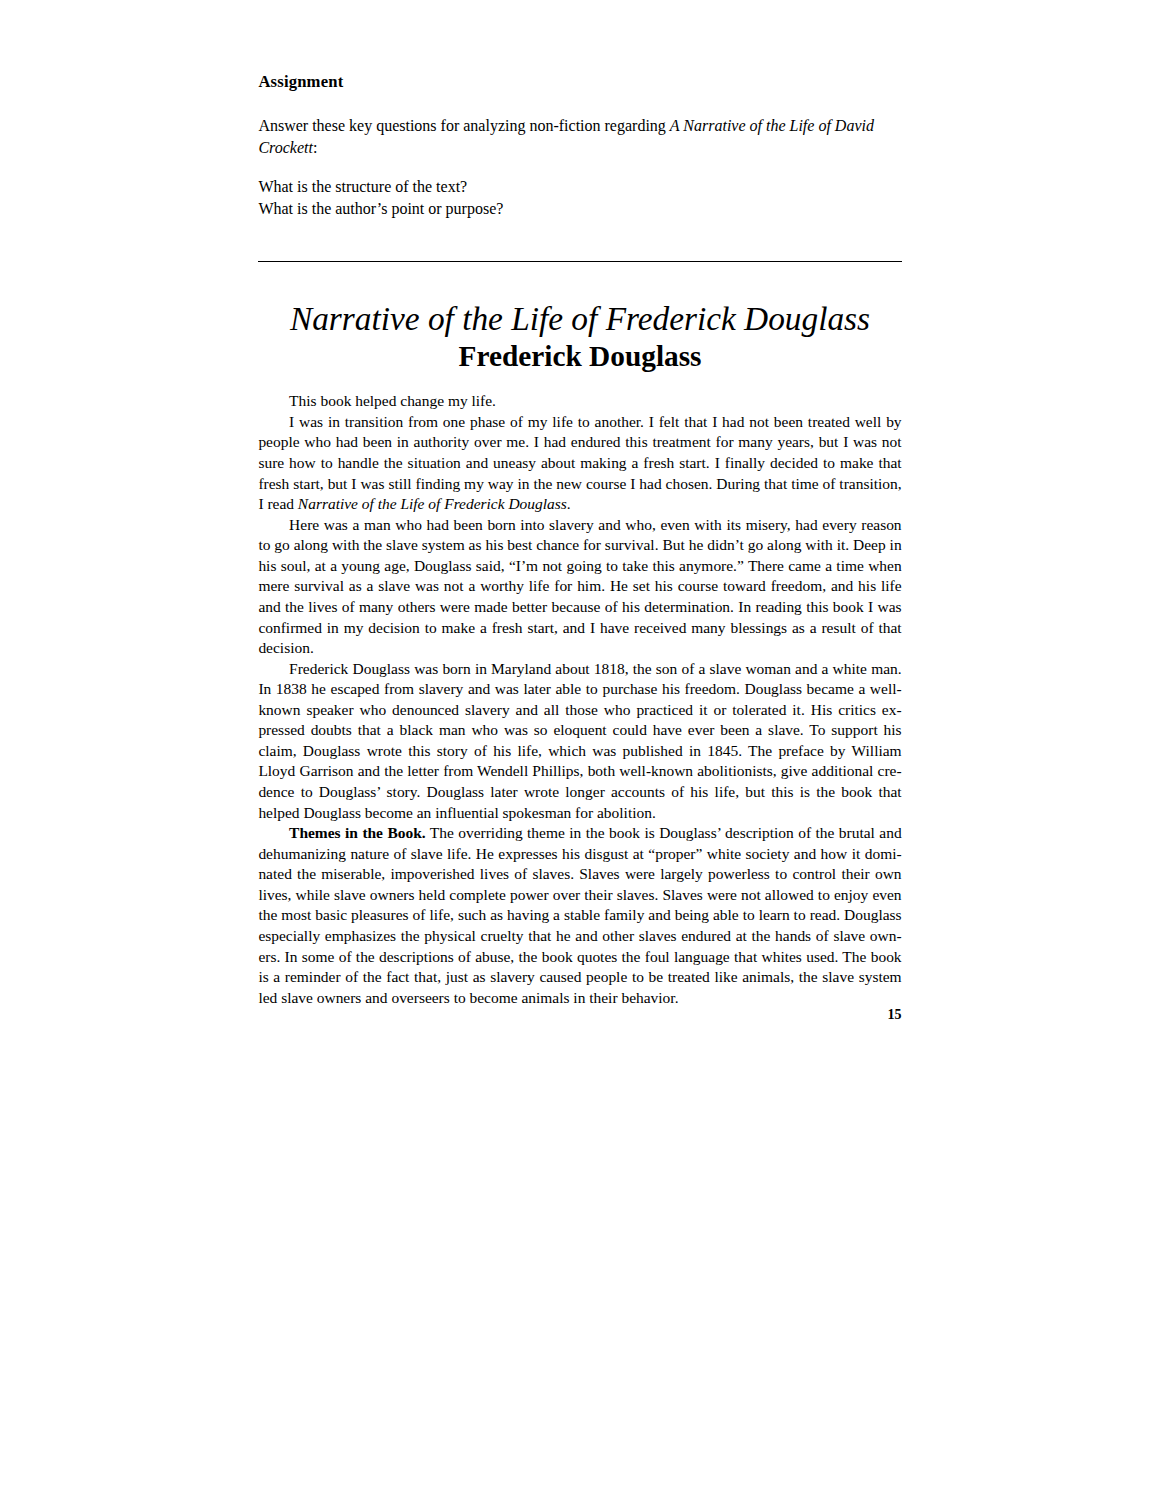Assignment
Answer these key questions for analyzing non-fiction regarding A Narrative of the Life of David Crockett:
What is the structure of the text?
What is the author’s point or purpose?
Narrative of the Life of Frederick Douglass
Frederick Douglass
This book helped change my life.
I was in transition from one phase of my life to another. I felt that I had not been treated well by people who had been in authority over me. I had endured this treatment for many years, but I was not sure how to handle the situation and uneasy about making a fresh start. I finally decided to make that fresh start, but I was still finding my way in the new course I had chosen. During that time of transition, I read Narrative of the Life of Frederick Douglass.
Here was a man who had been born into slavery and who, even with its misery, had every reason to go along with the slave system as his best chance for survival. But he didn’t go along with it. Deep in his soul, at a young age, Douglass said, “I’m not going to take this anymore.” There came a time when mere survival as a slave was not a worthy life for him. He set his course toward freedom, and his life and the lives of many others were made better because of his determination. In reading this book I was confirmed in my decision to make a fresh start, and I have received many blessings as a result of that decision.
Frederick Douglass was born in Maryland about 1818, the son of a slave woman and a white man. In 1838 he escaped from slavery and was later able to purchase his freedom. Douglass became a well-known speaker who denounced slavery and all those who practiced it or tolerated it. His critics expressed doubts that a black man who was so eloquent could have ever been a slave. To support his claim, Douglass wrote this story of his life, which was published in 1845. The preface by William Lloyd Garrison and the letter from Wendell Phillips, both well-known abolitionists, give additional credence to Douglass’ story. Douglass later wrote longer accounts of his life, but this is the book that helped Douglass become an influential spokesman for abolition.
Themes in the Book. The overriding theme in the book is Douglass’ description of the brutal and dehumanizing nature of slave life. He expresses his disgust at “proper” white society and how it dominated the miserable, impoverished lives of slaves. Slaves were largely powerless to control their own lives, while slave owners held complete power over their slaves. Slaves were not allowed to enjoy even the most basic pleasures of life, such as having a stable family and being able to learn to read. Douglass especially emphasizes the physical cruelty that he and other slaves endured at the hands of slave owners. In some of the descriptions of abuse, the book quotes the foul language that whites used. The book is a reminder of the fact that, just as slavery caused people to be treated like animals, the slave system led slave owners and overseers to become animals in their behavior.
15